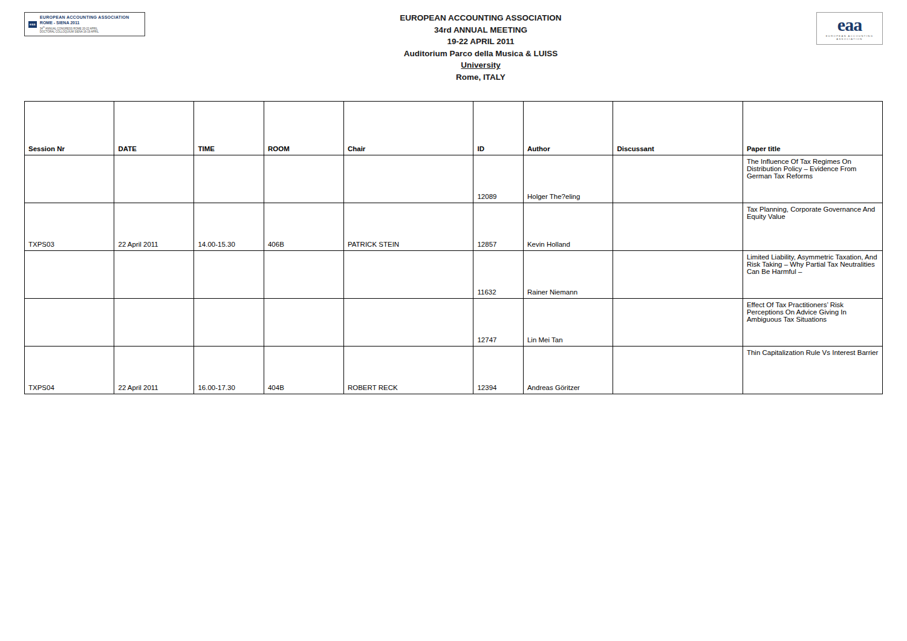eaa
EUROPEAN ACCOUNTING ASSOCIATION
ROME - SIENA 2011
34th ANNUAL CONGRESS ROME 20-22 APRIL
DOCTORAL COLLOQUIUM SIENA 16-19 APRIL
EUROPEAN ACCOUNTING ASSOCIATION
34rd ANNUAL MEETING
19-22 APRIL 2011
Auditorium Parco della Musica & LUISS
University
Rome, ITALY
eaa
european accounting association
| Session Nr | DATE | TIME | ROOM | Chair | ID | Author | Discussant | Paper title |
| --- | --- | --- | --- | --- | --- | --- | --- | --- |
| | | | | | 12089 | Holger The?eling | | The Influence Of Tax Regimes On Distribution Policy – Evidence From German Tax Reforms |
| TXPS03 | 22 April 2011 | 14.00-15.30 | 406B | PATRICK STEIN | 12857 | Kevin Holland | | Tax Planning, Corporate Governance And Equity Value |
| | | | | | 11632 | Rainer Niemann | | Limited Liability, Asymmetric Taxation, And Risk Taking – Why Partial Tax Neutralities Can Be Harmful – |
| | | | | | 12747 | Lin Mei Tan | | Effect Of Tax Practitioners’ Risk Perceptions On Advice Giving In Ambiguous Tax Situations |
| TXPS04 | 22 April 2011 | 16.00-17.30 | 404B | ROBERT RECK | 12394 | Andreas Göritzer | | Thin Capitalization Rule Vs Interest Barrier |